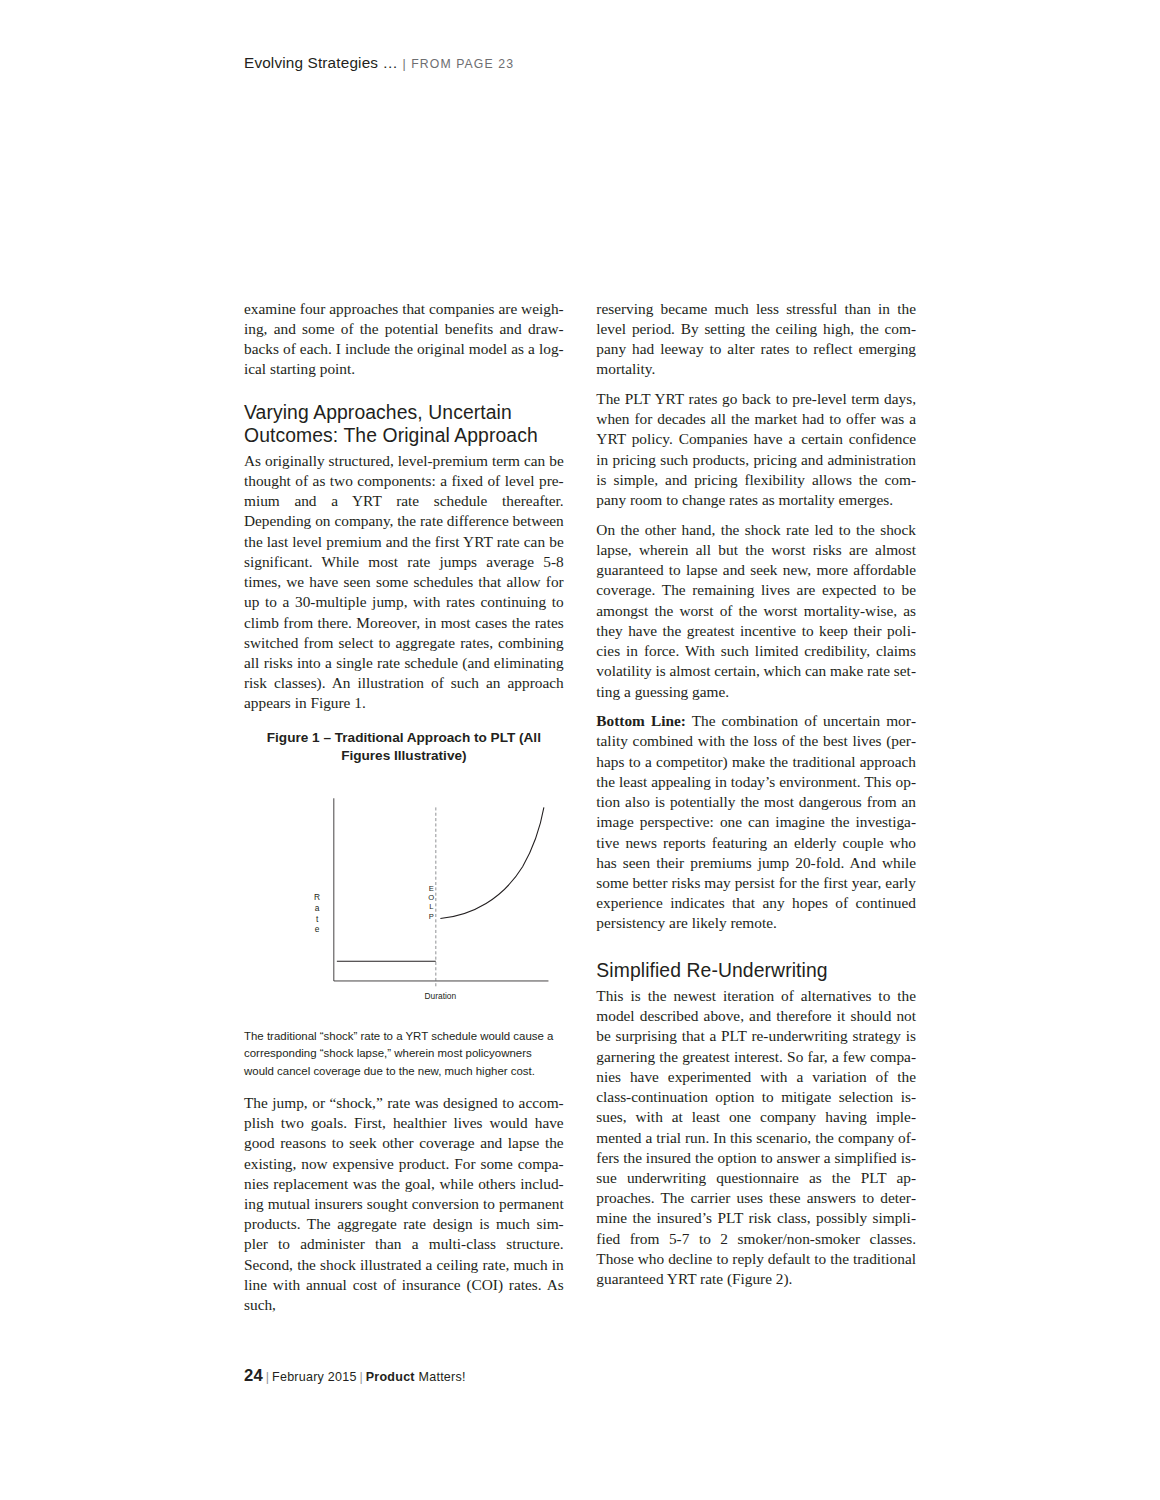Evolving Strategies … | from page 23
examine four approaches that companies are weighing, and some of the potential benefits and drawbacks of each. I include the original model as a logical starting point.
Varying Approaches, Uncertain Outcomes: The Original Approach
As originally structured, level-premium term can be thought of as two components: a fixed of level premium and a YRT rate schedule thereafter. Depending on company, the rate difference between the last level premium and the first YRT rate can be significant. While most rate jumps average 5-8 times, we have seen some schedules that allow for up to a 30-multiple jump, with rates continuing to climb from there. Moreover, in most cases the rates switched from select to aggregate rates, combining all risks into a single rate schedule (and eliminating risk classes). An illustration of such an approach appears in Figure 1.
Figure 1 – Traditional Approach to PLT (All Figures Illustrative)
R a t e E O L P Duration
The traditional “shock” rate to a YRT schedule would cause a corresponding “shock lapse,” wherein most policyowners would cancel coverage due to the new, much higher cost.
The jump, or “shock,” rate was designed to accomplish two goals. First, healthier lives would have good reasons to seek other coverage and lapse the existing, now expensive product. For some companies replacement was the goal, while others including mutual insurers sought conversion to permanent products. The aggregate rate design is much simpler to administer than a multi-class structure. Second, the shock illustrated a ceiling rate, much in line with annual cost of insurance (COI) rates. As such,
reserving became much less stressful than in the level period. By setting the ceiling high, the company had leeway to alter rates to reflect emerging mortality.
The PLT YRT rates go back to pre-level term days, when for decades all the market had to offer was a YRT policy. Companies have a certain confidence in pricing such products, pricing and administration is simple, and pricing flexibility allows the company room to change rates as mortality emerges.
On the other hand, the shock rate led to the shock lapse, wherein all but the worst risks are almost guaranteed to lapse and seek new, more affordable coverage. The remaining lives are expected to be amongst the worst of the worst mortality-wise, as they have the greatest incentive to keep their policies in force. With such limited credibility, claims volatility is almost certain, which can make rate setting a guessing game.
Bottom Line: The combination of uncertain mortality combined with the loss of the best lives (perhaps to a competitor) make the traditional approach the least appealing in today’s environment. This option also is potentially the most dangerous from an image perspective: one can imagine the investigative news reports featuring an elderly couple who has seen their premiums jump 20-fold. And while some better risks may persist for the first year, early experience indicates that any hopes of continued persistency are likely remote.
Simplified Re-Underwriting
This is the newest iteration of alternatives to the model described above, and therefore it should not be surprising that a PLT re-underwriting strategy is garnering the greatest interest. So far, a few companies have experimented with a variation of the class-continuation option to mitigate selection issues, with at least one company having implemented a trial run. In this scenario, the company offers the insured the option to answer a simplified issue underwriting questionnaire as the PLT approaches. The carrier uses these answers to determine the insured’s PLT risk class, possibly simplified from 5-7 to 2 smoker/non-smoker classes. Those who decline to reply default to the traditional guaranteed YRT rate (Figure 2).
24|February 2015|Product Matters!